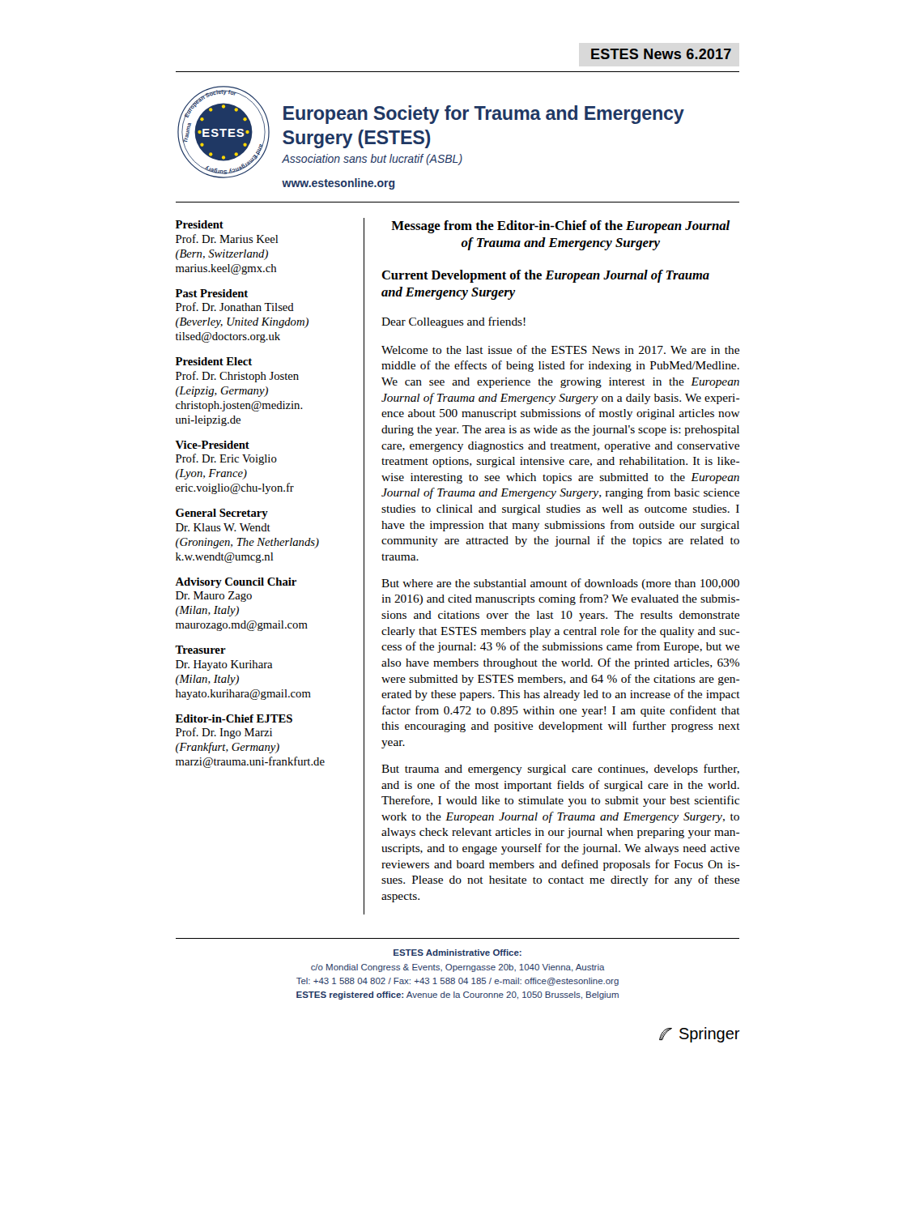ESTES News 6.2017
ESTES European Society for and Emergency Surgery Trauma
European Society for Trauma and Emergency Surgery (ESTES)
Association sans but lucratif (ASBL)
www.estesonline.org
President
Prof. Dr. Marius Keel
(Bern, Switzerland)
marius.keel@gmx.ch
Past President
Prof. Dr. Jonathan Tilsed
(Beverley, United Kingdom)
tilsed@doctors.org.uk
President Elect
Prof. Dr. Christoph Josten
(Leipzig, Germany)
christoph.josten@medizin.
uni-leipzig.de
Vice-President
Prof. Dr. Eric Voiglio
(Lyon, France)
eric.voiglio@chu-lyon.fr
General Secretary
Dr. Klaus W. Wendt
(Groningen, The Netherlands)
k.w.wendt@umcg.nl
Advisory Council Chair
Dr. Mauro Zago
(Milan, Italy)
maurozago.md@gmail.com
Treasurer
Dr. Hayato Kurihara
(Milan, Italy)
hayato.kurihara@gmail.com
Editor-in-Chief EJTES
Prof. Dr. Ingo Marzi
(Frankfurt, Germany)
marzi@trauma.uni-frankfurt.de
Message from the Editor-in-Chief of the European Journal
of Trauma and Emergency Surgery
Current Development of the European Journal of Trauma
and Emergency Surgery
Dear Colleagues and friends!
Welcome to the last issue of the ESTES News in 2017. We are in the middle of the effects of being listed for indexing in PubMed/Medline. We can see and experience the growing interest in the European Journal of Trauma and Emergency Surgery on a daily basis. We experience about 500 manuscript submissions of mostly original articles now during the year. The area is as wide as the journal's scope is: prehospital care, emergency diagnostics and treatment, operative and conservative treatment options, surgical intensive care, and rehabilitation. It is likewise interesting to see which topics are submitted to the European Journal of Trauma and Emergency Surgery, ranging from basic science studies to clinical and surgical studies as well as outcome studies. I have the impression that many submissions from outside our surgical community are attracted by the journal if the topics are related to trauma.
But where are the substantial amount of downloads (more than 100,000 in 2016) and cited manuscripts coming from? We evaluated the submissions and citations over the last 10 years. The results demonstrate clearly that ESTES members play a central role for the quality and success of the journal: 43 % of the submissions came from Europe, but we also have members throughout the world. Of the printed articles, 63% were submitted by ESTES members, and 64 % of the citations are generated by these papers. This has already led to an increase of the impact factor from 0.472 to 0.895 within one year! I am quite confident that this encouraging and positive development will further progress next year.
But trauma and emergency surgical care continues, develops further, and is one of the most important fields of surgical care in the world. Therefore, I would like to stimulate you to submit your best scientific work to the European Journal of Trauma and Emergency Surgery, to always check relevant articles in our journal when preparing your manuscripts, and to engage yourself for the journal. We always need active reviewers and board members and defined proposals for Focus On issues. Please do not hesitate to contact me directly for any of these aspects.
ESTES Administrative Office:
c/o Mondial Congress & Events, Operngasse 20b, 1040 Vienna, Austria
Tel: +43 1 588 04 802 / Fax: +43 1 588 04 185 / e-mail: office@estesonline.org
ESTES registered office: Avenue de la Couronne 20, 1050 Brussels, Belgium
Springer